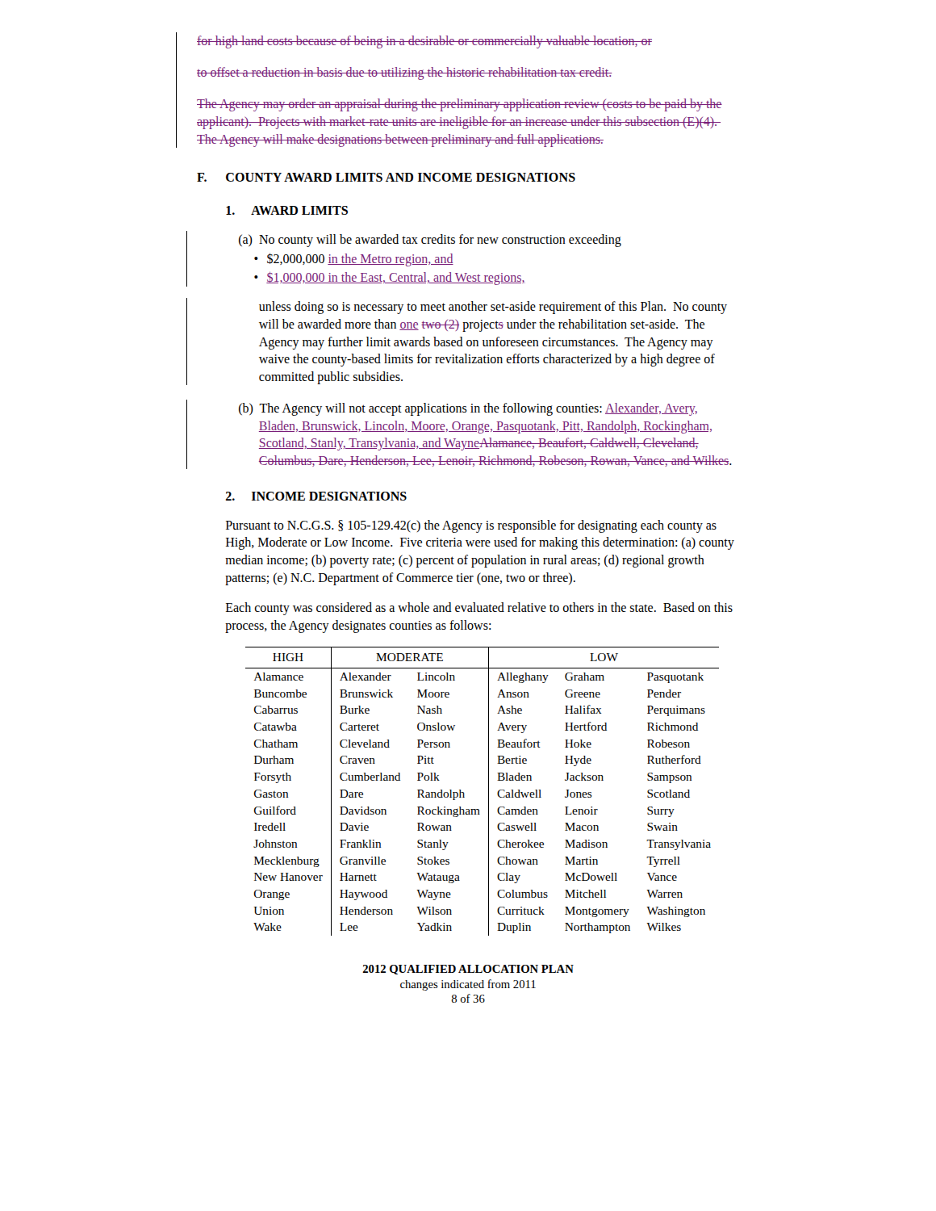for high land costs because of being in a desirable or commercially valuable location, or
to offset a reduction in basis due to utilizing the historic rehabilitation tax credit.
The Agency may order an appraisal during the preliminary application review (costs to be paid by the applicant). Projects with market-rate units are ineligible for an increase under this subsection (E)(4). The Agency will make designations between preliminary and full applications.
F. COUNTY AWARD LIMITS AND INCOME DESIGNATIONS
1. AWARD LIMITS
(a) No county will be awarded tax credits for new construction exceeding
$2,000,000 in the Metro region, and
$1,000,000 in the East, Central, and West regions,
unless doing so is necessary to meet another set-aside requirement of this Plan. No county will be awarded more than one two (2) projects under the rehabilitation set-aside. The Agency may further limit awards based on unforeseen circumstances. The Agency may waive the county-based limits for revitalization efforts characterized by a high degree of committed public subsidies.
(b) The Agency will not accept applications in the following counties: Alexander, Avery, Bladen, Brunswick, Lincoln, Moore, Orange, Pasquotank, Pitt, Randolph, Rockingham, Scotland, Stanly, Transylvania, and Wayne Alamance, Beaufort, Caldwell, Cleveland, Columbus, Dare, Henderson, Lee, Lenoir, Richmond, Robeson, Rowan, Vance, and Wilkes.
2. INCOME DESIGNATIONS
Pursuant to N.C.G.S. § 105-129.42(c) the Agency is responsible for designating each county as High, Moderate or Low Income. Five criteria were used for making this determination: (a) county median income; (b) poverty rate; (c) percent of population in rural areas; (d) regional growth patterns; (e) N.C. Department of Commerce tier (one, two or three).
Each county was considered as a whole and evaluated relative to others in the state. Based on this process, the Agency designates counties as follows:
| HIGH | MODERATE | LOW |
| --- | --- | --- |
| Alamance | Alexander | Lincoln | Alleghany | Graham | Pasquotank |
| Buncombe | Brunswick | Moore | Anson | Greene | Pender |
| Cabarrus | Burke | Nash | Ashe | Halifax | Perquimans |
| Catawba | Carteret | Onslow | Avery | Hertford | Richmond |
| Chatham | Cleveland | Person | Beaufort | Hoke | Robeson |
| Durham | Craven | Pitt | Bertie | Hyde | Rutherford |
| Forsyth | Cumberland | Polk | Bladen | Jackson | Sampson |
| Gaston | Dare | Randolph | Caldwell | Jones | Scotland |
| Guilford | Davidson | Rockingham | Camden | Lenoir | Surry |
| Iredell | Davie | Rowan | Caswell | Macon | Swain |
| Johnston | Franklin | Stanly | Cherokee | Madison | Transylvania |
| Mecklenburg | Granville | Stokes | Chowan | Martin | Tyrrell |
| New Hanover | Harnett | Watauga | Clay | McDowell | Vance |
| Orange | Haywood | Wayne | Columbus | Mitchell | Warren |
| Union | Henderson | Wilson | Currituck | Montgomery | Washington |
| Wake | Lee | Yadkin | Duplin | Northampton | Wilkes |
2012 QUALIFIED ALLOCATION PLAN
changes indicated from 2011
8 of 36